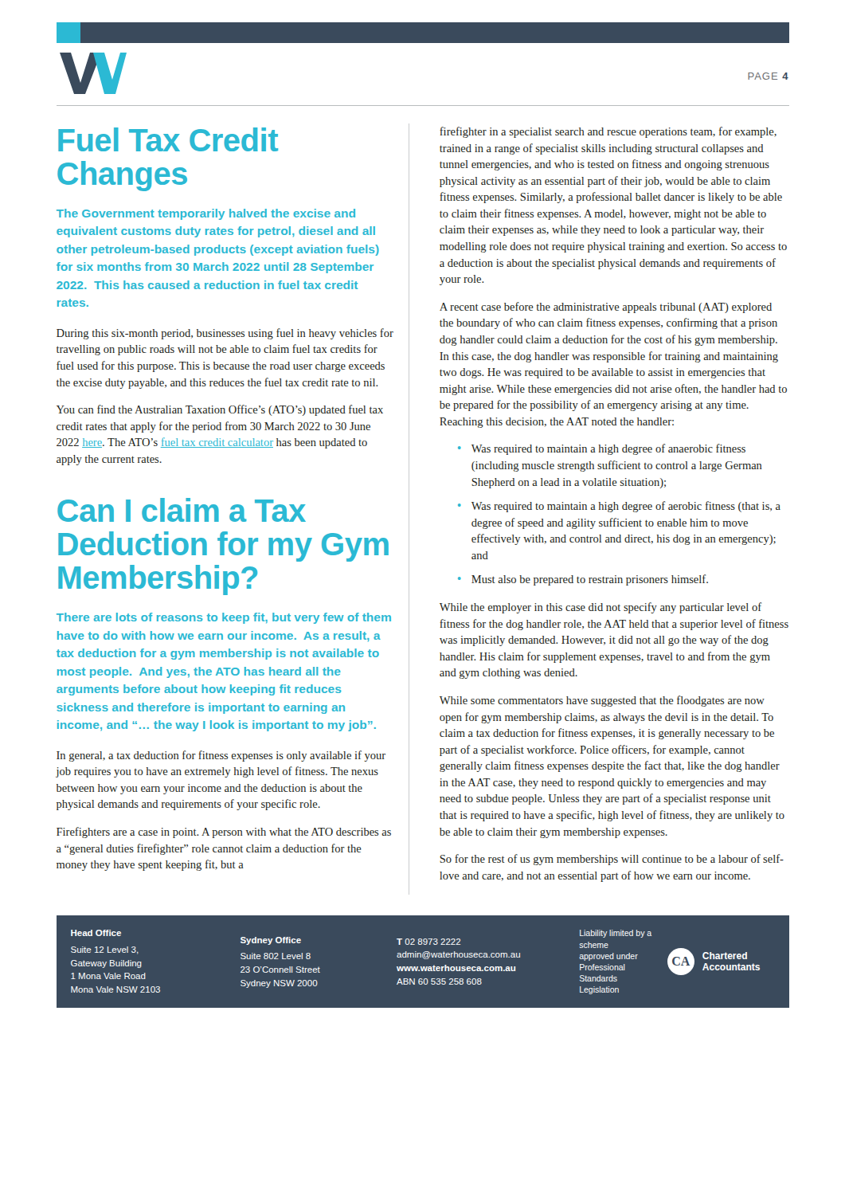PAGE 4
Fuel Tax Credit Changes
The Government temporarily halved the excise and equivalent customs duty rates for petrol, diesel and all other petroleum-based products (except aviation fuels) for six months from 30 March 2022 until 28 September 2022. This has caused a reduction in fuel tax credit rates.
During this six-month period, businesses using fuel in heavy vehicles for travelling on public roads will not be able to claim fuel tax credits for fuel used for this purpose. This is because the road user charge exceeds the excise duty payable, and this reduces the fuel tax credit rate to nil.
You can find the Australian Taxation Office’s (ATO’s) updated fuel tax credit rates that apply for the period from 30 March 2022 to 30 June 2022 here. The ATO’s fuel tax credit calculator has been updated to apply the current rates.
Can I claim a Tax Deduction for my Gym Membership?
There are lots of reasons to keep fit, but very few of them have to do with how we earn our income. As a result, a tax deduction for a gym membership is not available to most people. And yes, the ATO has heard all the arguments before about how keeping fit reduces sickness and therefore is important to earning an income, and “… the way I look is important to my job”.
In general, a tax deduction for fitness expenses is only available if your job requires you to have an extremely high level of fitness. The nexus between how you earn your income and the deduction is about the physical demands and requirements of your specific role.
Firefighters are a case in point. A person with what the ATO describes as a “general duties firefighter” role cannot claim a deduction for the money they have spent keeping fit, but a
firefighter in a specialist search and rescue operations team, for example, trained in a range of specialist skills including structural collapses and tunnel emergencies, and who is tested on fitness and ongoing strenuous physical activity as an essential part of their job, would be able to claim fitness expenses. Similarly, a professional ballet dancer is likely to be able to claim their fitness expenses. A model, however, might not be able to claim their expenses as, while they need to look a particular way, their modelling role does not require physical training and exertion. So access to a deduction is about the specialist physical demands and requirements of your role.
A recent case before the administrative appeals tribunal (AAT) explored the boundary of who can claim fitness expenses, confirming that a prison dog handler could claim a deduction for the cost of his gym membership. In this case, the dog handler was responsible for training and maintaining two dogs. He was required to be available to assist in emergencies that might arise. While these emergencies did not arise often, the handler had to be prepared for the possibility of an emergency arising at any time. Reaching this decision, the AAT noted the handler:
Was required to maintain a high degree of anaerobic fitness (including muscle strength sufficient to control a large German Shepherd on a lead in a volatile situation);
Was required to maintain a high degree of aerobic fitness (that is, a degree of speed and agility sufficient to enable him to move effectively with, and control and direct, his dog in an emergency); and
Must also be prepared to restrain prisoners himself.
While the employer in this case did not specify any particular level of fitness for the dog handler role, the AAT held that a superior level of fitness was implicitly demanded. However, it did not all go the way of the dog handler. His claim for supplement expenses, travel to and from the gym and gym clothing was denied.
While some commentators have suggested that the floodgates are now open for gym membership claims, as always the devil is in the detail. To claim a tax deduction for fitness expenses, it is generally necessary to be part of a specialist workforce. Police officers, for example, cannot generally claim fitness expenses despite the fact that, like the dog handler in the AAT case, they need to respond quickly to emergencies and may need to subdue people. Unless they are part of a specialist response unit that is required to have a specific, high level of fitness, they are unlikely to be able to claim their gym membership expenses.
So for the rest of us gym memberships will continue to be a labour of self-love and care, and not an essential part of how we earn our income.
Head Office
Suite 12 Level 3,
Gateway Building
1 Mona Vale Road
Mona Vale NSW 2103
Sydney Office
Suite 802 Level 8
23 O’Connell Street
Sydney NSW 2000
T 02 8973 2222
admin@waterhouseca.com.au
www.waterhouseca.com.au
ABN 60 535 258 608
Liability limited by a scheme
approved under Professional
Standards Legislation
CA
Chartered
Accountants